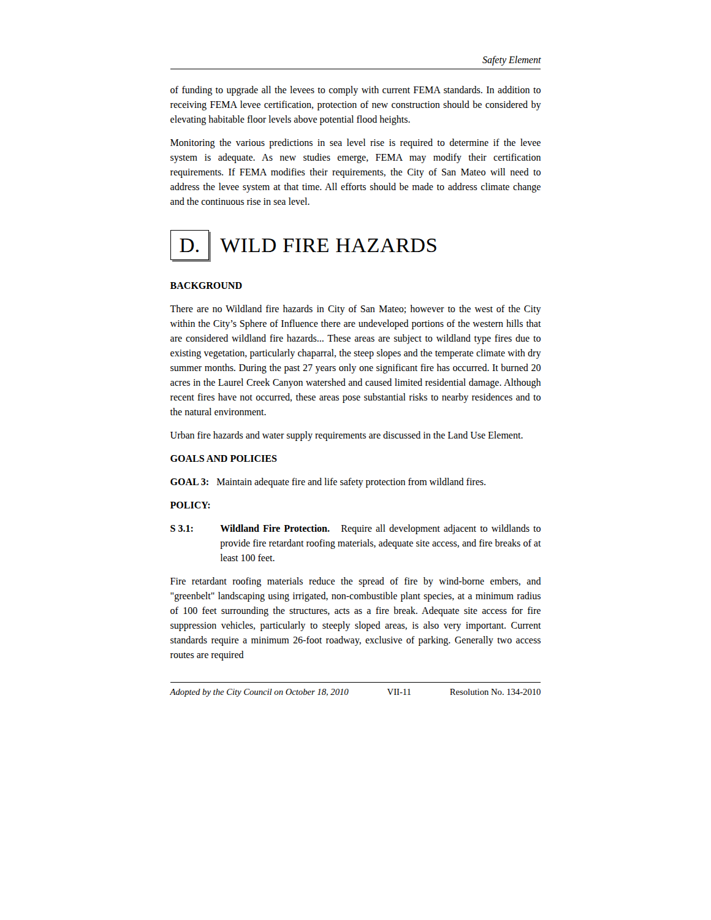Safety Element
of funding to upgrade all the levees to comply with current FEMA standards. In addition to receiving FEMA levee certification, protection of new construction should be considered by elevating habitable floor levels above potential flood heights.
Monitoring the various predictions in sea level rise is required to determine if the levee system is adequate. As new studies emerge, FEMA may modify their certification requirements. If FEMA modifies their requirements, the City of San Mateo will need to address the levee system at that time. All efforts should be made to address climate change and the continuous rise in sea level.
D. WILD FIRE HAZARDS
BACKGROUND
There are no Wildland fire hazards in City of San Mateo; however to the west of the City within the City’s Sphere of Influence there are undeveloped portions of the western hills that are considered wildland fire hazards... These areas are subject to wildland type fires due to existing vegetation, particularly chaparral, the steep slopes and the temperate climate with dry summer months. During the past 27 years only one significant fire has occurred. It burned 20 acres in the Laurel Creek Canyon watershed and caused limited residential damage. Although recent fires have not occurred, these areas pose substantial risks to nearby residences and to the natural environment.
Urban fire hazards and water supply requirements are discussed in the Land Use Element.
GOALS AND POLICIES
GOAL 3: Maintain adequate fire and life safety protection from wildland fires.
POLICY:
S 3.1:
Wildland Fire Protection. Require all development adjacent to wildlands to provide fire retardant roofing materials, adequate site access, and fire breaks of at least 100 feet.
Fire retardant roofing materials reduce the spread of fire by wind-borne embers, and "greenbelt" landscaping using irrigated, non-combustible plant species, at a minimum radius of 100 feet surrounding the structures, acts as a fire break. Adequate site access for fire suppression vehicles, particularly to steeply sloped areas, is also very important. Current standards require a minimum 26-foot roadway, exclusive of parking. Generally two access routes are required
Adopted by the City Council on October 18, 2010 VII-11 Resolution No. 134-2010